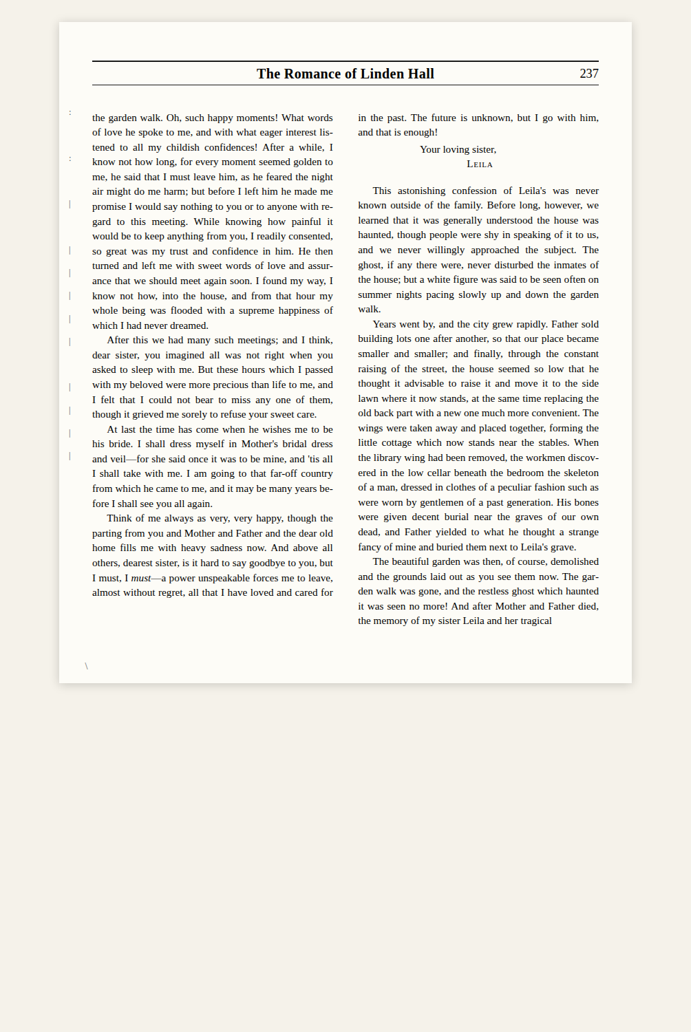: : | | | | | | | | | |
The Romance of Linden Hall
237
the garden walk. Oh, such happy moments! What words of love he spoke to me, and with what eager interest listened to all my childish confidences! After a while, I know not how long, for every moment seemed golden to me, he said that I must leave him, as he feared the night air might do me harm; but before I left him he made me promise I would say nothing to you or to anyone with regard to this meeting. While knowing how painful it would be to keep anything from you, I readily consented, so great was my trust and confidence in him. He then turned and left me with sweet words of love and assurance that we should meet again soon. I found my way, I know not how, into the house, and from that hour my whole being was flooded with a supreme happiness of which I had never dreamed.
After this we had many such meetings; and I think, dear sister, you imagined all was not right when you asked to sleep with me. But these hours which I passed with my beloved were more precious than life to me, and I felt that I could not bear to miss any one of them, though it grieved me sorely to refuse your sweet care.
At last the time has come when he wishes me to be his bride. I shall dress myself in Mother's bridal dress and veil—for she said once it was to be mine, and 'tis all I shall take with me. I am going to that far-off country from which he came to me, and it may be many years before I shall see you all again.
Think of me always as very, very happy, though the parting from you and Mother and Father and the dear old home fills me with heavy sadness now. And above all others, dearest sister, is it hard to say goodbye to you, but I must, I must—a power unspeakable forces me to leave, almost without regret, all that I have loved and cared for in the past. The future is unknown, but I go with him, and that is enough!
Your loving sister,
Leila
This astonishing confession of Leila's was never known outside of the family. Before long, however, we learned that it was generally understood the house was haunted, though people were shy in speaking of it to us, and we never willingly approached the subject. The ghost, if any there were, never disturbed the inmates of the house; but a white figure was said to be seen often on summer nights pacing slowly up and down the garden walk.
Years went by, and the city grew rapidly. Father sold building lots one after another, so that our place became smaller and smaller; and finally, through the constant raising of the street, the house seemed so low that he thought it advisable to raise it and move it to the side lawn where it now stands, at the same time replacing the old back part with a new one much more convenient. The wings were taken away and placed together, forming the little cottage which now stands near the stables. When the library wing had been removed, the workmen discovered in the low cellar beneath the bedroom the skeleton of a man, dressed in clothes of a peculiar fashion such as were worn by gentlemen of a past generation. His bones were given decent burial near the graves of our own dead, and Father yielded to what he thought a strange fancy of mine and buried them next to Leila's grave.
The beautiful garden was then, of course, demolished and the grounds laid out as you see them now. The garden walk was gone, and the restless ghost which haunted it was seen no more! And after Mother and Father died, the memory of my sister Leila and her tragical
\